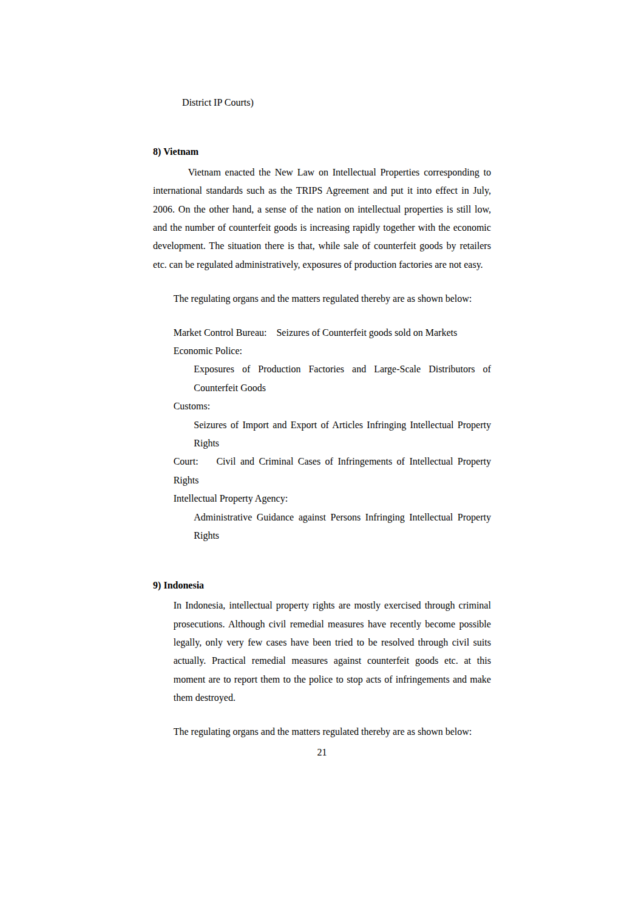District IP Courts)
8) Vietnam
Vietnam enacted the New Law on Intellectual Properties corresponding to international standards such as the TRIPS Agreement and put it into effect in July, 2006. On the other hand, a sense of the nation on intellectual properties is still low, and the number of counterfeit goods is increasing rapidly together with the economic development. The situation there is that, while sale of counterfeit goods by retailers etc. can be regulated administratively, exposures of production factories are not easy.
The regulating organs and the matters regulated thereby are as shown below:
Market Control Bureau: Seizures of Counterfeit goods sold on Markets
Economic Police:
Exposures of Production Factories and Large-Scale Distributors of Counterfeit Goods
Customs:
Seizures of Import and Export of Articles Infringing Intellectual Property Rights
Court: Civil and Criminal Cases of Infringements of Intellectual Property Rights
Intellectual Property Agency:
Administrative Guidance against Persons Infringing Intellectual Property Rights
9) Indonesia
In Indonesia, intellectual property rights are mostly exercised through criminal prosecutions. Although civil remedial measures have recently become possible legally, only very few cases have been tried to be resolved through civil suits actually. Practical remedial measures against counterfeit goods etc. at this moment are to report them to the police to stop acts of infringements and make them destroyed.
The regulating organs and the matters regulated thereby are as shown below:
21